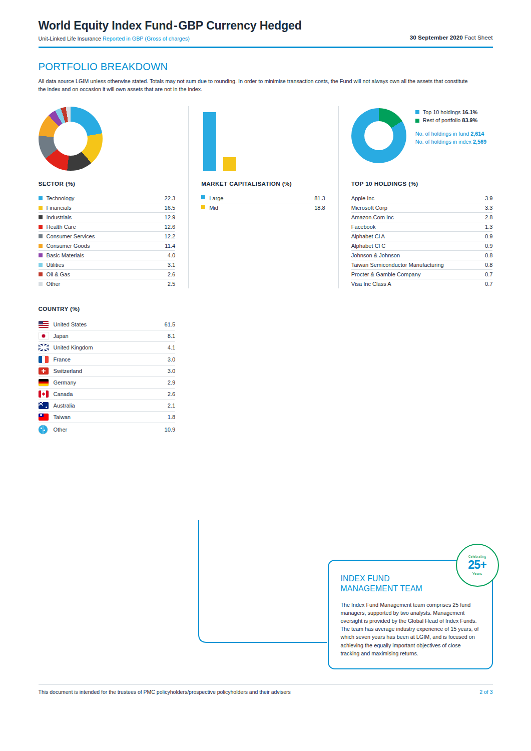World Equity Index Fund - GBP Currency Hedged
Unit-Linked Life Insurance Reported in GBP (Gross of charges)
30 September 2020 Fact Sheet
PORTFOLIO BREAKDOWN
All data source LGIM unless otherwise stated. Totals may not sum due to rounding. In order to minimise transaction costs, the Fund will not always own all the assets that constitute the index and on occasion it will own assets that are not in the index.
SECTOR (%)
Technology 22.3
Financials 16.5
Industrials 12.9
Health Care 12.6
Consumer Services 12.2
Consumer Goods 11.4
Basic Materials 4.0
Utilities 3.1
Oil & Gas 2.6
Other 2.5
MARKET CAPITALISATION (%)
Large 81.3
Mid 18.8
Top 10 holdings 16.1%
Rest of portfolio 83.9%
No. of holdings in fund 2,614
No. of holdings in index 2,569
TOP 10 HOLDINGS (%)
| Apple Inc | 3.9 |
| Microsoft Corp | 3.3 |
| Amazon.Com Inc | 2.8 |
| Facebook | 1.3 |
| Alphabet Cl A | 0.9 |
| Alphabet Cl C | 0.9 |
| Johnson & Johnson | 0.8 |
| Taiwan Semiconductor Manufacturing | 0.8 |
| Procter & Gamble Company | 0.7 |
| Visa Inc Class A | 0.7 |
COUNTRY (%)
| | United States | 61.5 |
| | Japan | 8.1 |
| | United Kingdom | 4.1 |
| | France | 3.0 |
| | Switzerland | 3.0 |
| | Germany | 2.9 |
| | Canada | 2.6 |
| | Australia | 2.1 |
| | Taiwan | 1.8 |
| | Other | 10.9 |
Celebrating
25+
Years
INDEX FUND
MANAGEMENT TEAM
The Index Fund Management team comprises 25 fund managers, supported by two analysts. Management oversight is provided by the Global Head of Index Funds. The team has average industry experience of 15 years, of which seven years has been at LGIM, and is focused on achieving the equally important objectives of close tracking and maximising returns.
This document is intended for the trustees of PMC policyholders/prospective policyholders and their advisers
2 of 3